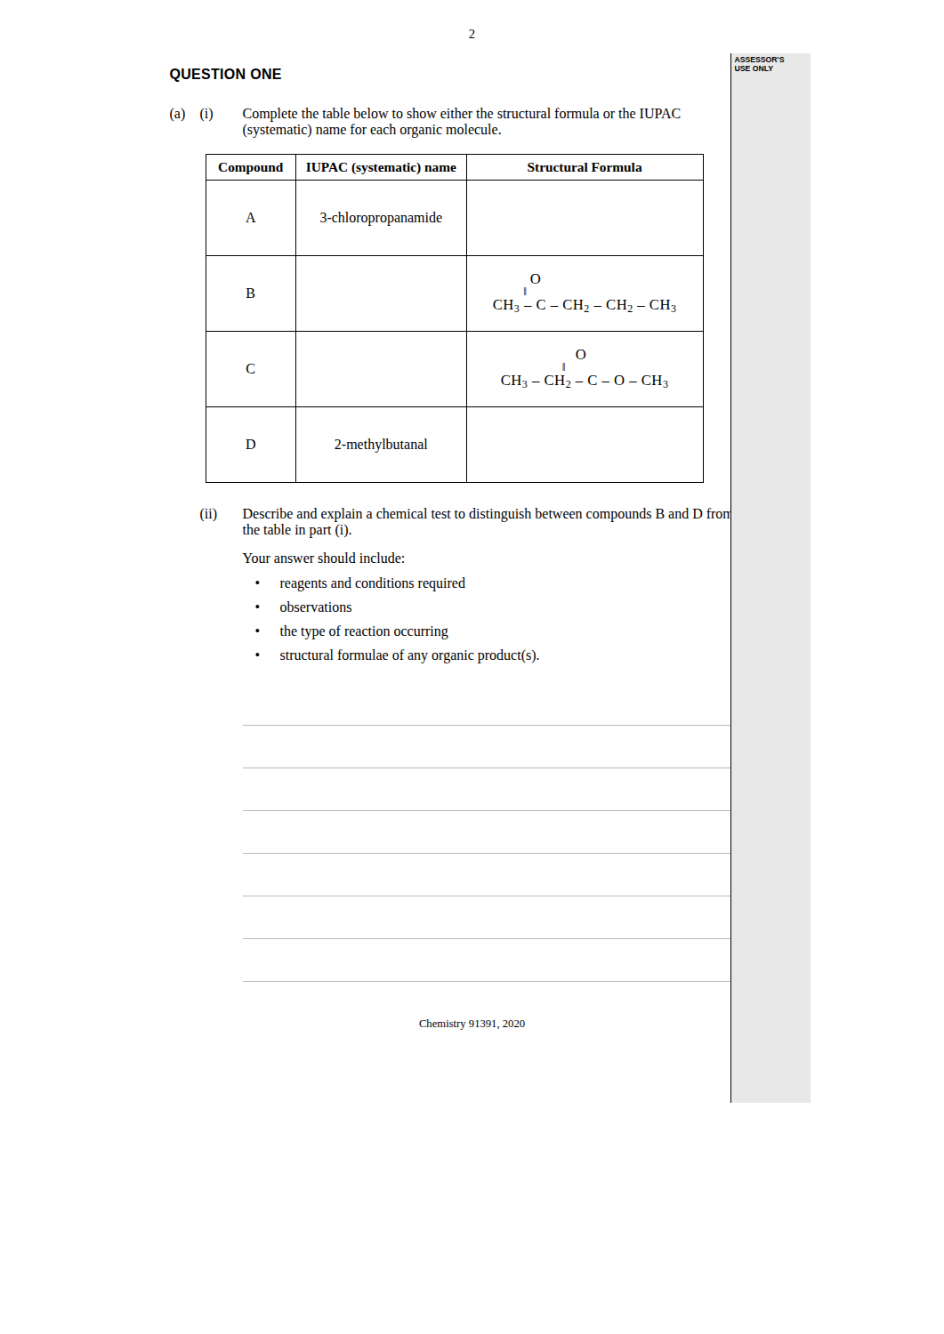2
Assessor's
use only
QUESTION ONE
(a)
(i)
Complete the table below to show either the structural formula or the IUPAC (systematic) name for each organic molecule.
| Compound | IUPAC (systematic) name | Structural Formula |
| --- | --- | --- |
| A | 3-chloropropanamide | |
| B | | O ‖ CH 3 – C – CH 2 – CH 2 – CH 3 |
| C | | O ‖ CH 3 – CH 2 – C – O – CH 3 |
| D | 2-methylbutanal | |
(ii)
Describe and explain a chemical test to distinguish between compounds B and D from the table in part (i).
Your answer should include:
reagents and conditions required
observations
the type of reaction occurring
structural formulae of any organic product(s).
Chemistry 91391, 2020